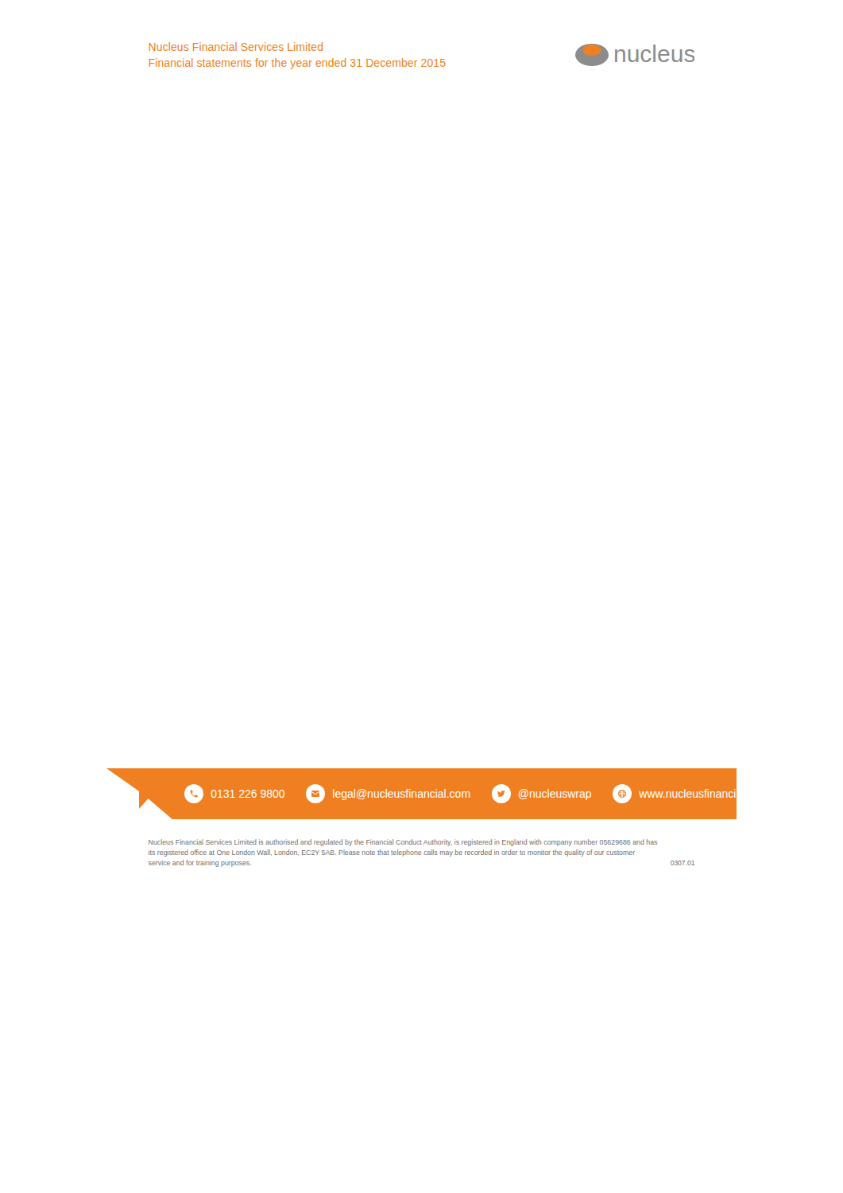Nucleus Financial Services Limited Financial statements for the year ended 31 December 2015
nucleus
0131 226 9800 legal@nucleusfinancial.com @nucleuswrap www.nucleusfinancial.com
Nucleus Financial Services Limited is authorised and regulated by the Financial Conduct Authority, is registered in England with company number 05629686 and has its registered office at One London Wall, London, EC2Y 5AB. Please note that telephone calls may be recorded in order to monitor the quality of our customer service and for training purposes.
0307.01